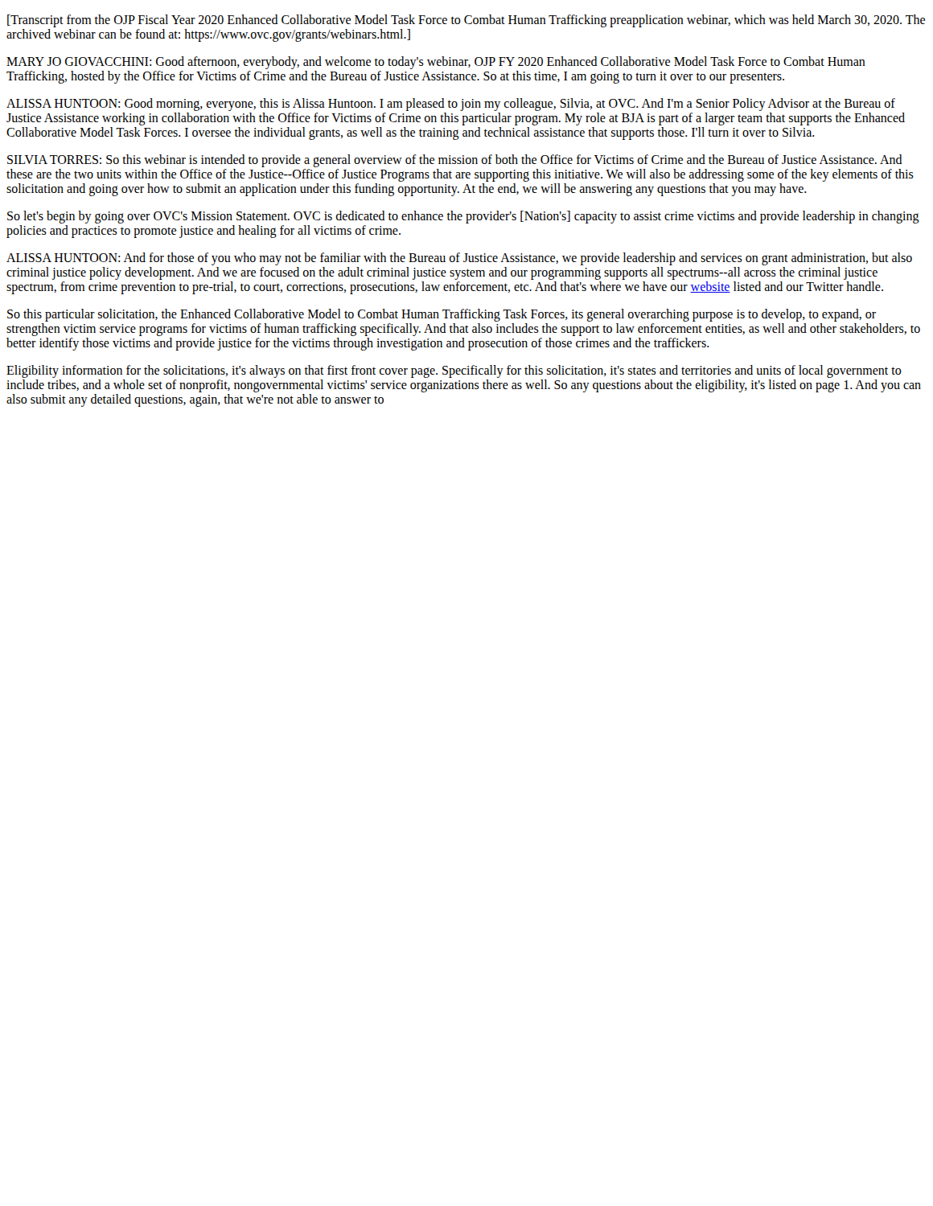[Transcript from the OJP Fiscal Year 2020 Enhanced Collaborative Model Task Force to Combat Human Trafficking preapplication webinar, which was held March 30, 2020. The archived webinar can be found at: https://www.ovc.gov/grants/webinars.html.]
MARY JO GIOVACCHINI: Good afternoon, everybody, and welcome to today's webinar, OJP FY 2020 Enhanced Collaborative Model Task Force to Combat Human Trafficking, hosted by the Office for Victims of Crime and the Bureau of Justice Assistance. So at this time, I am going to turn it over to our presenters.
ALISSA HUNTOON: Good morning, everyone, this is Alissa Huntoon. I am pleased to join my colleague, Silvia, at OVC. And I'm a Senior Policy Advisor at the Bureau of Justice Assistance working in collaboration with the Office for Victims of Crime on this particular program. My role at BJA is part of a larger team that supports the Enhanced Collaborative Model Task Forces. I oversee the individual grants, as well as the training and technical assistance that supports those. I'll turn it over to Silvia.
SILVIA TORRES: So this webinar is intended to provide a general overview of the mission of both the Office for Victims of Crime and the Bureau of Justice Assistance. And these are the two units within the Office of the Justice--Office of Justice Programs that are supporting this initiative. We will also be addressing some of the key elements of this solicitation and going over how to submit an application under this funding opportunity. At the end, we will be answering any questions that you may have.
So let's begin by going over OVC's Mission Statement. OVC is dedicated to enhance the provider's [Nation's] capacity to assist crime victims and provide leadership in changing policies and practices to promote justice and healing for all victims of crime.
ALISSA HUNTOON: And for those of you who may not be familiar with the Bureau of Justice Assistance, we provide leadership and services on grant administration, but also criminal justice policy development. And we are focused on the adult criminal justice system and our programming supports all spectrums--all across the criminal justice spectrum, from crime prevention to pre-trial, to court, corrections, prosecutions, law enforcement, etc. And that's where we have our website listed and our Twitter handle.
So this particular solicitation, the Enhanced Collaborative Model to Combat Human Trafficking Task Forces, its general overarching purpose is to develop, to expand, or strengthen victim service programs for victims of human trafficking specifically. And that also includes the support to law enforcement entities, as well and other stakeholders, to better identify those victims and provide justice for the victims through investigation and prosecution of those crimes and the traffickers.
Eligibility information for the solicitations, it's always on that first front cover page. Specifically for this solicitation, it's states and territories and units of local government to include tribes, and a whole set of nonprofit, nongovernmental victims' service organizations there as well. So any questions about the eligibility, it's listed on page 1. And you can also submit any detailed questions, again, that we're not able to answer to